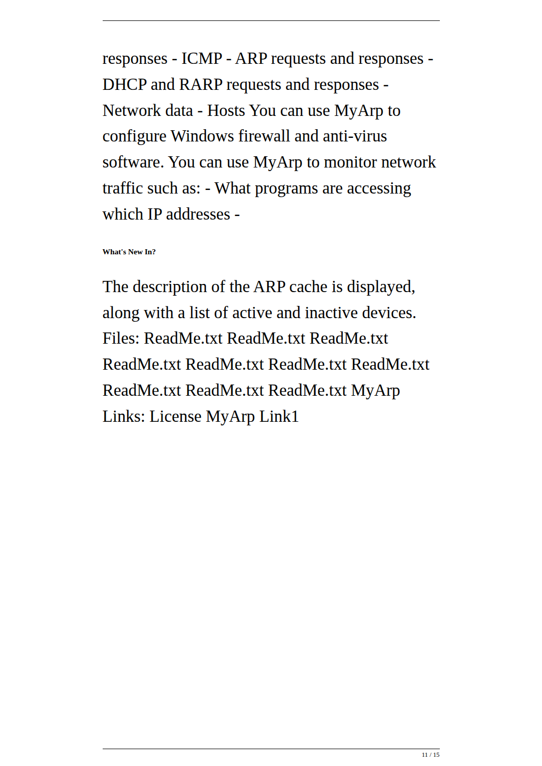responses - ICMP - ARP requests and responses - DHCP and RARP requests and responses - Network data - Hosts You can use MyArp to configure Windows firewall and anti-virus software. You can use MyArp to monitor network traffic such as: - What programs are accessing which IP addresses -
What's New In?
The description of the ARP cache is displayed, along with a list of active and inactive devices. Files: ReadMe.txt ReadMe.txt ReadMe.txt ReadMe.txt ReadMe.txt ReadMe.txt ReadMe.txt ReadMe.txt ReadMe.txt ReadMe.txt MyArp Links: License MyArp Link1
11 / 15